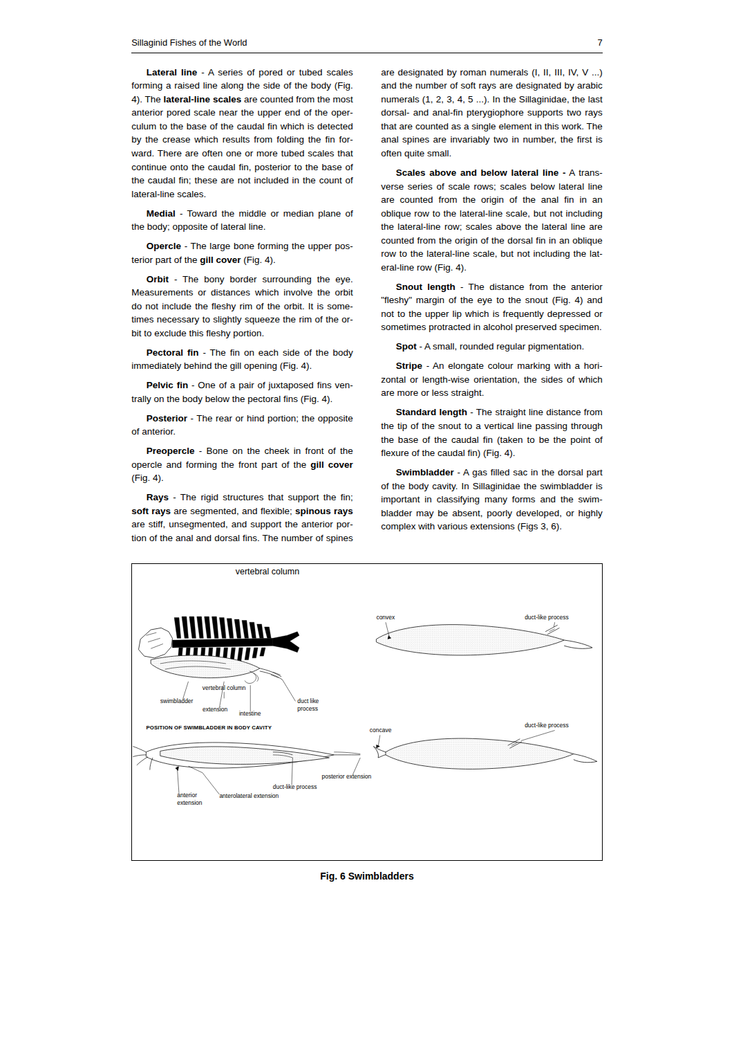Sillaginid Fishes of the World 7
Lateral line - A series of pored or tubed scales forming a raised line along the side of the body (Fig. 4). The lateral-line scales are counted from the most anterior pored scale near the upper end of the operculum to the base of the caudal fin which is detected by the crease which results from folding the fin forward. There are often one or more tubed scales that continue onto the caudal fin, posterior to the base of the caudal fin; these are not included in the count of lateral-line scales.
Medial - Toward the middle or median plane of the body; opposite of lateral line.
Opercle - The large bone forming the upper posterior part of the gill cover (Fig. 4).
Orbit - The bony border surrounding the eye. Measurements or distances which involve the orbit do not include the fleshy rim of the orbit. It is sometimes necessary to slightly squeeze the rim of the orbit to exclude this fleshy portion.
Pectoral fin - The fin on each side of the body immediately behind the gill opening (Fig. 4).
Pelvic fin - One of a pair of juxtaposed fins ventrally on the body below the pectoral fins (Fig. 4).
Posterior - The rear or hind portion; the opposite of anterior.
Preopercle - Bone on the cheek in front of the opercle and forming the front part of the gill cover (Fig. 4).
Rays - The rigid structures that support the fin; soft rays are segmented, and flexible; spinous rays are stiff, unsegmented, and support the anterior portion of the anal and dorsal fins. The number of spines are designated by roman numerals (I, II, III, IV, V ...) and the number of soft rays are designated by arabic numerals (1, 2, 3, 4, 5 ...). In the Sillaginidae, the last dorsal- and anal-fin pterygiophore supports two rays that are counted as a single element in this work. The anal spines are invariably two in number, the first is often quite small.
Scales above and below lateral line - A transverse series of scale rows; scales below lateral line are counted from the origin of the anal fin in an oblique row to the lateral-line scale, but not including the lateral-line row; scales above the lateral line are counted from the origin of the dorsal fin in an oblique row to the lateral-line scale, but not including the lateral-line row (Fig. 4).
Snout length - The distance from the anterior "fleshy" margin of the eye to the snout (Fig. 4) and not to the upper lip which is frequently depressed or sometimes protracted in alcohol preserved specimen.
Spot - A small, rounded regular pigmentation.
Stripe - An elongate colour marking with a horizontal or length-wise orientation, the sides of which are more or less straight.
Standard length - The straight line distance from the tip of the snout to a vertical line passing through the base of the caudal fin (taken to be the point of flexure of the caudal fin) (Fig. 4).
Swimbladder - A gas filled sac in the dorsal part of the body cavity. In Sillaginidae the swimbladder is important in classifying many forms and the swimbladder may be absent, poorly developed, or highly complex with various extensions (Figs 3, 6).
vertebral column vertebral column swimbladder extension intestine duct like process vertebral column convex duct-like process POSITION OF SWIMBLADDER IN BODY CAVITY posterior extension duct-like process anterolateral extension anterior extension concave duct-like process
vertebral column
Fig. 6 Swimbladders